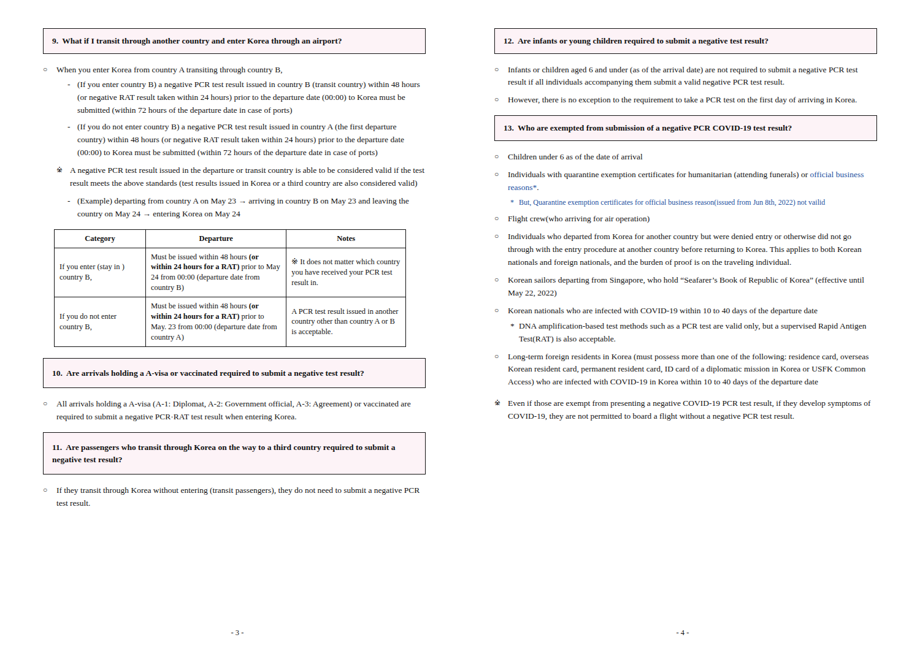9. What if I transit through another country and enter Korea through an airport?
When you enter Korea from country A transiting through country B,
(If you enter country B) a negative PCR test result issued in country B (transit country) within 48 hours (or negative RAT result taken within 24 hours) prior to the departure date (00:00) to Korea must be submitted (within 72 hours of the departure date in case of ports)
(If you do not enter country B) a negative PCR test result issued in country A (the first departure country) within 48 hours (or negative RAT result taken within 24 hours) prior to the departure date (00:00) to Korea must be submitted (within 72 hours of the departure date in case of ports)
A negative PCR test result issued in the departure or transit country is able to be considered valid if the test result meets the above standards (test results issued in Korea or a third country are also considered valid)
(Example) departing from country A on May 23 → arriving in country B on May 23 and leaving the country on May 24 → entering Korea on May 24
| Category | Departure | Notes |
| --- | --- | --- |
| If you enter (stay in ) country B, | Must be issued within 48 hours (or within 24 hours for a RAT) prior to May 24 from 00:00 (departure date from country B) | ※ It does not matter which country you have received your PCR test result in. |
| If you do not enter country B, | Must be issued within 48 hours (or within 24 hours for a RAT) prior to May. 23 from 00:00 (departure date from country A) | A PCR test result issued in another country other than country A or B is acceptable. |
10. Are arrivals holding a A-visa or vaccinated required to submit a negative test result?
All arrivals holding a A-visa (A-1: Diplomat, A-2: Government official, A-3: Agreement) or vaccinated are required to submit a negative PCR·RAT test result when entering Korea.
11. Are passengers who transit through Korea on the way to a third country required to submit a negative test result?
If they transit through Korea without entering (transit passengers), they do not need to submit a negative PCR test result.
- 3 -
12. Are infants or young children required to submit a negative test result?
Infants or children aged 6 and under (as of the arrival date) are not required to submit a negative PCR test result if all individuals accompanying them submit a valid negative PCR test result.
However, there is no exception to the requirement to take a PCR test on the first day of arriving in Korea.
13. Who are exempted from submission of a negative PCR COVID-19 test result?
Children under 6 as of the date of arrival
Individuals with quarantine exemption certificates for humanitarian (attending funerals) or official business reasons*.
But, Quarantine exemption certificates for official business reason(issued from Jun 8th, 2022) not vailid
Flight crew(who arriving for air operation)
Individuals who departed from Korea for another country but were denied entry or otherwise did not go through with the entry procedure at another country before returning to Korea. This applies to both Korean nationals and foreign nationals, and the burden of proof is on the traveling individual.
Korean sailors departing from Singapore, who hold “Seafarer’s Book of Republic of Korea” (effective until May 22, 2022)
Korean nationals who are infected with COVID-19 within 10 to 40 days of the departure date
DNA amplification-based test methods such as a PCR test are valid only, but a supervised Rapid Antigen Test(RAT) is also acceptable.
Long-term foreign residents in Korea (must possess more than one of the following: residence card, overseas Korean resident card, permanent resident card, ID card of a diplomatic mission in Korea or USFK Common Access) who are infected with COVID-19 in Korea within 10 to 40 days of the departure date
Even if those are exempt from presenting a negative COVID-19 PCR test result, if they develop symptoms of COVID-19, they are not permitted to board a flight without a negative PCR test result.
- 4 -